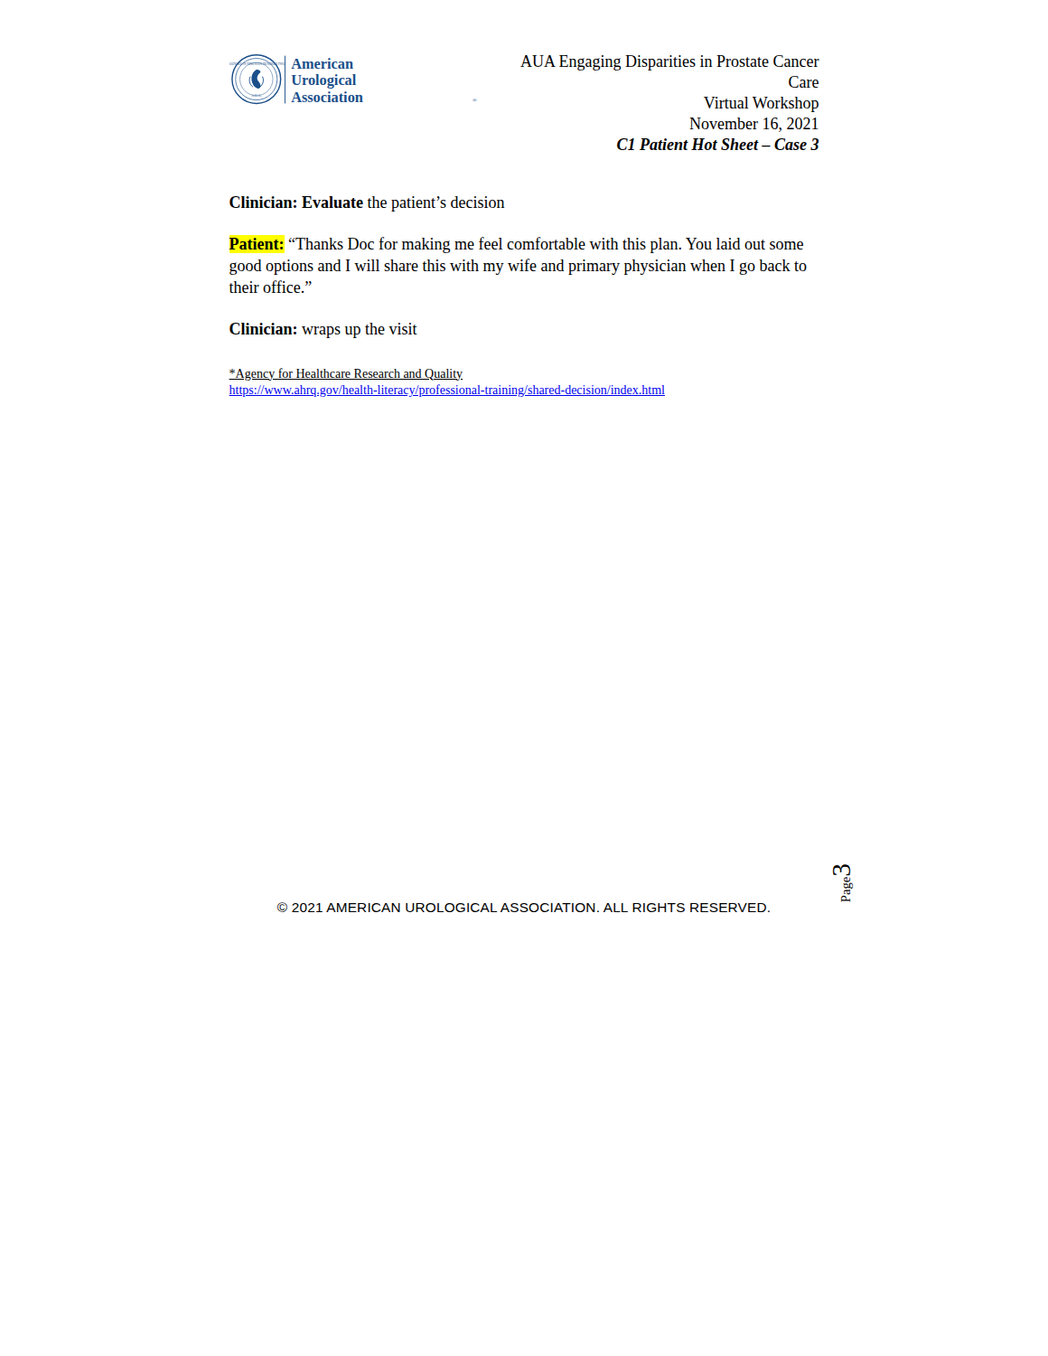FOUNDED IN NINETEEN HUNDRED TWO A.U.A. American Urological Association ®
AUA Engaging Disparities in Prostate Cancer Care
Virtual Workshop
November 16, 2021
C1 Patient Hot Sheet – Case 3
Clinician: Evaluate the patient’s decision
Patient: “Thanks Doc for making me feel comfortable with this plan. You laid out some good options and I will share this with my wife and primary physician when I go back to their office.”
Clinician: wraps up the visit
*Agency for Healthcare Research and Quality
https://www.ahrq.gov/health-literacy/professional-training/shared-decision/index.html
Page3
© 2021 AMERICAN UROLOGICAL ASSOCIATION. ALL RIGHTS RESERVED.